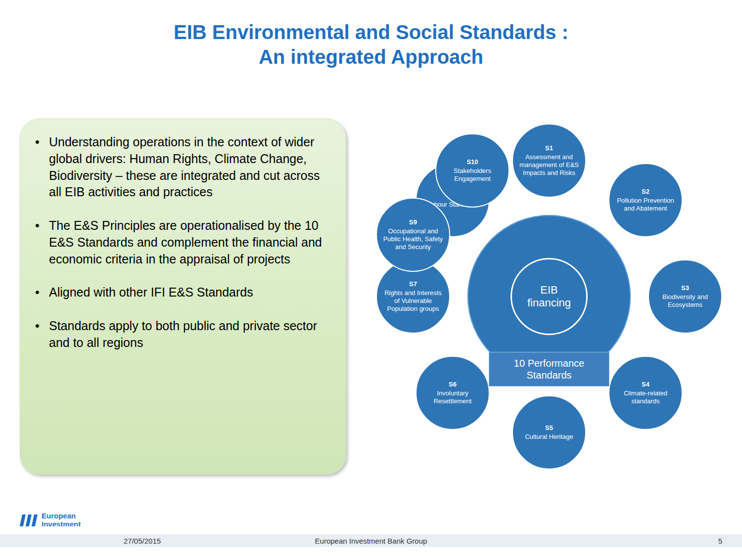EIB Environmental and Social Standards :
An integrated Approach
Understanding operations in the context of wider global drivers: Human Rights, Climate Change, Biodiversity – these are integrated and cut across all EIB activities and practices
The E&S Principles are operationalised by the 10 E&S Standards and complement the financial and economic criteria in the appraisal of projects
Aligned with other IFI E&S Standards
Standards apply to both public and private sector and to all regions
EIB
financing
10 Performance
Standards
S1 Assessment and management of E&S Impacts and Risks
S2 Pollution Prevention and Abatement
S3 Biodiversity and Ecosystems
S4 Climate-related standards
S5 Cultural Heritage
S6 Involuntary Resettlement
S7 Rights and Interests of Vulnerable Population groups
S8 Labour Standards
S9 Occupational and Public Health, Safety and Security
S10 Stakeholders Engagement
European
Investment
Bank
·····
The EU bank
27/05/2015
European Investment Bank Group
5